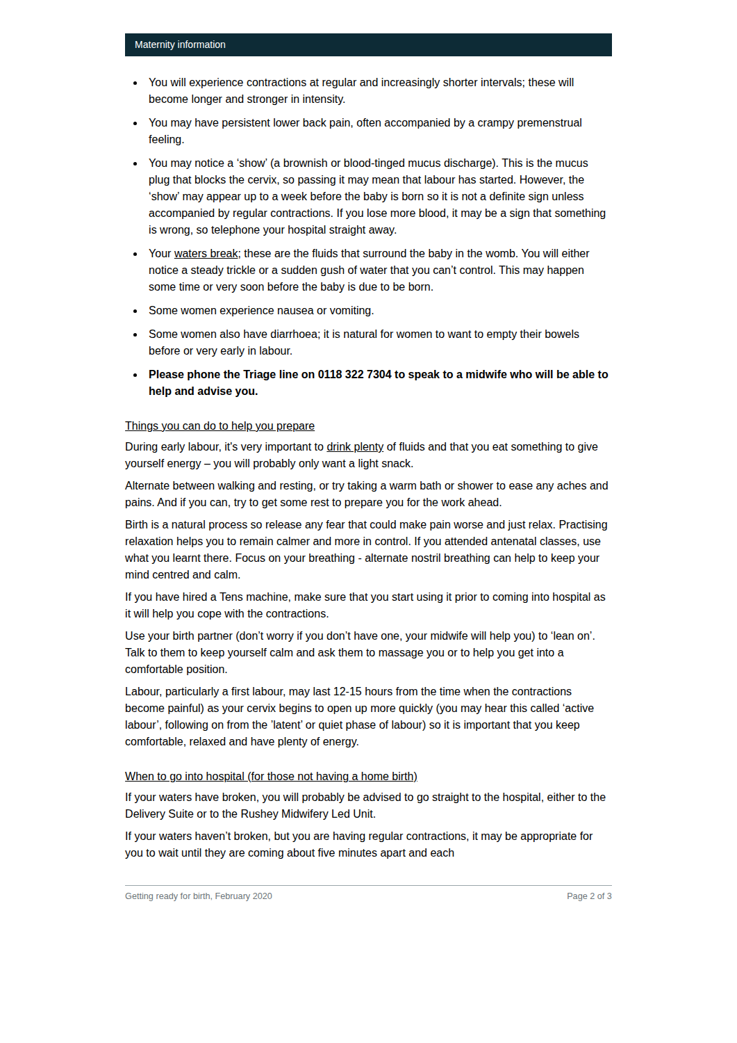Maternity information
You will experience contractions at regular and increasingly shorter intervals; these will become longer and stronger in intensity.
You may have persistent lower back pain, often accompanied by a crampy premenstrual feeling.
You may notice a ‘show’ (a brownish or blood-tinged mucus discharge). This is the mucus plug that blocks the cervix, so passing it may mean that labour has started. However, the ‘show’ may appear up to a week before the baby is born so it is not a definite sign unless accompanied by regular contractions. If you lose more blood, it may be a sign that something is wrong, so telephone your hospital straight away.
Your waters break; these are the fluids that surround the baby in the womb. You will either notice a steady trickle or a sudden gush of water that you can’t control. This may happen some time or very soon before the baby is due to be born.
Some women experience nausea or vomiting.
Some women also have diarrhoea; it is natural for women to want to empty their bowels before or very early in labour.
Please phone the Triage line on 0118 322 7304 to speak to a midwife who will be able to help and advise you.
Things you can do to help you prepare
During early labour, it's very important to drink plenty of fluids and that you eat something to give yourself energy – you will probably only want a light snack.
Alternate between walking and resting, or try taking a warm bath or shower to ease any aches and pains. And if you can, try to get some rest to prepare you for the work ahead.
Birth is a natural process so release any fear that could make pain worse and just relax. Practising relaxation helps you to remain calmer and more in control. If you attended antenatal classes, use what you learnt there. Focus on your breathing - alternate nostril breathing can help to keep your mind centred and calm.
If you have hired a Tens machine, make sure that you start using it prior to coming into hospital as it will help you cope with the contractions.
Use your birth partner (don’t worry if you don’t have one, your midwife will help you) to ‘lean on’. Talk to them to keep yourself calm and ask them to massage you or to help you get into a comfortable position.
Labour, particularly a first labour, may last 12-15 hours from the time when the contractions become painful) as your cervix begins to open up more quickly (you may hear this called ‘active labour’, following on from the ’latent’ or quiet phase of labour) so it is important that you keep comfortable, relaxed and have plenty of energy.
When to go into hospital (for those not having a home birth)
If your waters have broken, you will probably be advised to go straight to the hospital, either to the Delivery Suite or to the Rushey Midwifery Led Unit.
If your waters haven’t broken, but you are having regular contractions, it may be appropriate for you to wait until they are coming about five minutes apart and each
Getting ready for birth, February 2020 Page 2 of 3